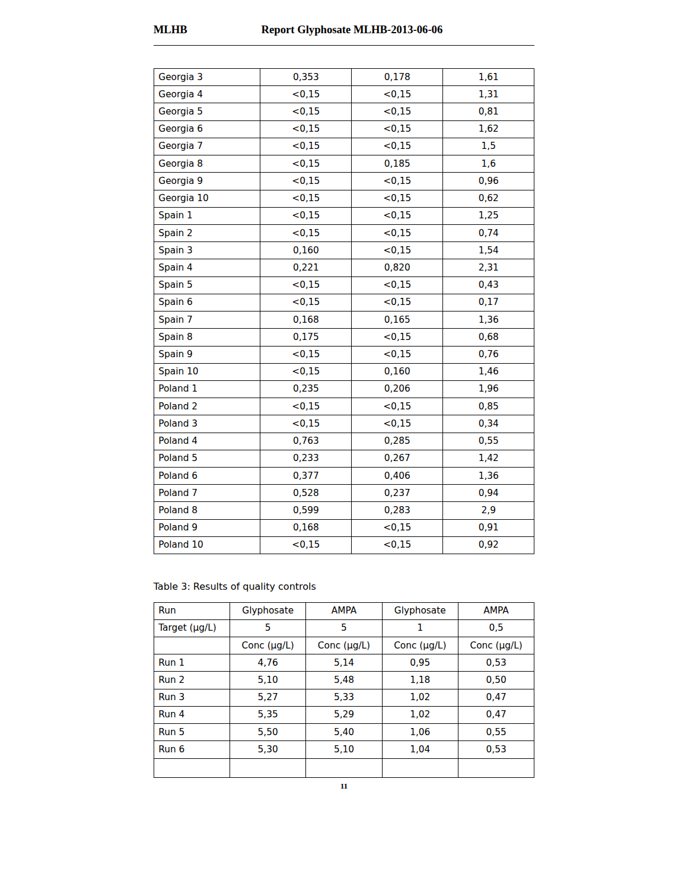MLHB
Report Glyphosate MLHB-2013-06-06
| Georgia 3 | 0,353 | 0,178 | 1,61 |
| Georgia 4 | <0,15 | <0,15 | 1,31 |
| Georgia 5 | <0,15 | <0,15 | 0,81 |
| Georgia 6 | <0,15 | <0,15 | 1,62 |
| Georgia 7 | <0,15 | <0,15 | 1,5 |
| Georgia 8 | <0,15 | 0,185 | 1,6 |
| Georgia 9 | <0,15 | <0,15 | 0,96 |
| Georgia 10 | <0,15 | <0,15 | 0,62 |
| Spain 1 | <0,15 | <0,15 | 1,25 |
| Spain 2 | <0,15 | <0,15 | 0,74 |
| Spain 3 | 0,160 | <0,15 | 1,54 |
| Spain 4 | 0,221 | 0,820 | 2,31 |
| Spain 5 | <0,15 | <0,15 | 0,43 |
| Spain 6 | <0,15 | <0,15 | 0,17 |
| Spain 7 | 0,168 | 0,165 | 1,36 |
| Spain 8 | 0,175 | <0,15 | 0,68 |
| Spain 9 | <0,15 | <0,15 | 0,76 |
| Spain 10 | <0,15 | 0,160 | 1,46 |
| Poland 1 | 0,235 | 0,206 | 1,96 |
| Poland 2 | <0,15 | <0,15 | 0,85 |
| Poland 3 | <0,15 | <0,15 | 0,34 |
| Poland 4 | 0,763 | 0,285 | 0,55 |
| Poland 5 | 0,233 | 0,267 | 1,42 |
| Poland 6 | 0,377 | 0,406 | 1,36 |
| Poland 7 | 0,528 | 0,237 | 0,94 |
| Poland 8 | 0,599 | 0,283 | 2,9 |
| Poland 9 | 0,168 | <0,15 | 0,91 |
| Poland 10 | <0,15 | <0,15 | 0,92 |
Table 3: Results of quality controls
| Run | Glyphosate | AMPA | Glyphosate | AMPA |
| Target (µg/L) | 5 | 5 | 1 | 0,5 |
| | Conc (µg/L) | Conc (µg/L) | Conc (µg/L) | Conc (µg/L) |
| Run 1 | 4,76 | 5,14 | 0,95 | 0,53 |
| Run 2 | 5,10 | 5,48 | 1,18 | 0,50 |
| Run 3 | 5,27 | 5,33 | 1,02 | 0,47 |
| Run 4 | 5,35 | 5,29 | 1,02 | 0,47 |
| Run 5 | 5,50 | 5,40 | 1,06 | 0,55 |
| Run 6 | 5,30 | 5,10 | 1,04 | 0,53 |
11